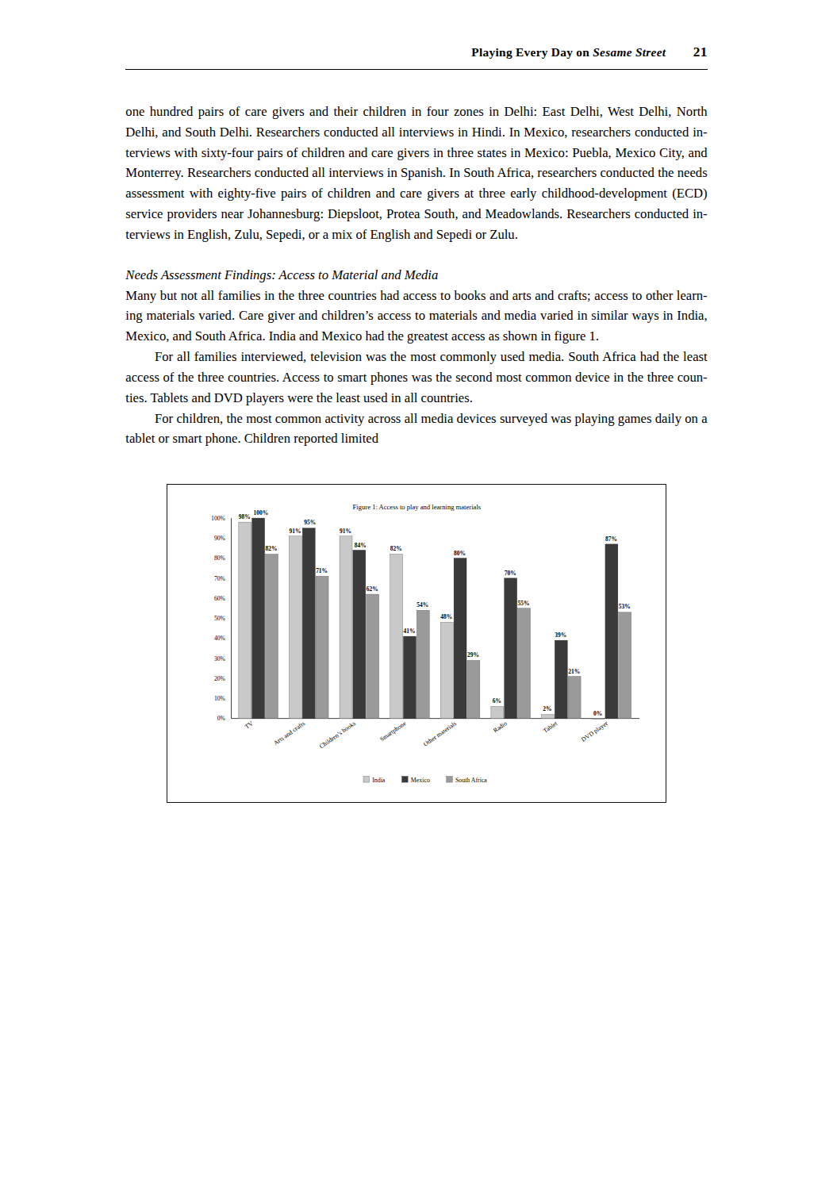Playing Every Day on Sesame Street 21
one hundred pairs of care givers and their children in four zones in Delhi: East Delhi, West Delhi, North Delhi, and South Delhi. Researchers conducted all interviews in Hindi. In Mexico, researchers conducted interviews with sixty-four pairs of children and care givers in three states in Mexico: Puebla, Mexico City, and Monterrey. Researchers conducted all interviews in Spanish. In South Africa, researchers conducted the needs assessment with eighty-five pairs of children and care givers at three early childhood-development (ECD) service providers near Johannesburg: Diepsloot, Protea South, and Meadowlands. Researchers conducted interviews in English, Zulu, Sepedi, or a mix of English and Sepedi or Zulu.
Needs Assessment Findings: Access to Material and Media
Many but not all families in the three countries had access to books and arts and crafts; access to other learning materials varied. Care giver and children’s access to materials and media varied in similar ways in India, Mexico, and South Africa. India and Mexico had the greatest access as shown in figure 1.
For all families interviewed, television was the most commonly used media. South Africa had the least access of the three countries. Access to smart phones was the second most common device in the three counties. Tablets and DVD players were the least used in all countries.
For children, the most common activity across all media devices surveyed was playing games daily on a tablet or smart phone. Children reported limited
Figure 1: Access to play and learning materials Figure 1: Access to play and learning materials 100% 90% 80% 70% 60% 50% 40% 30% 20% 10% 0% Group 1: TV 98 / 100 / 82 98% 100% 82% 91% 95% 71% 91% 84% 62% 82% 41% 54% 48% 80% 29% 6% 70% 55% 2% 39% 21% 0% 87% 53% TV Arts and crafts Children’s books Smartphone Other materials Radio Tablet DVD player India Mexico South Africa